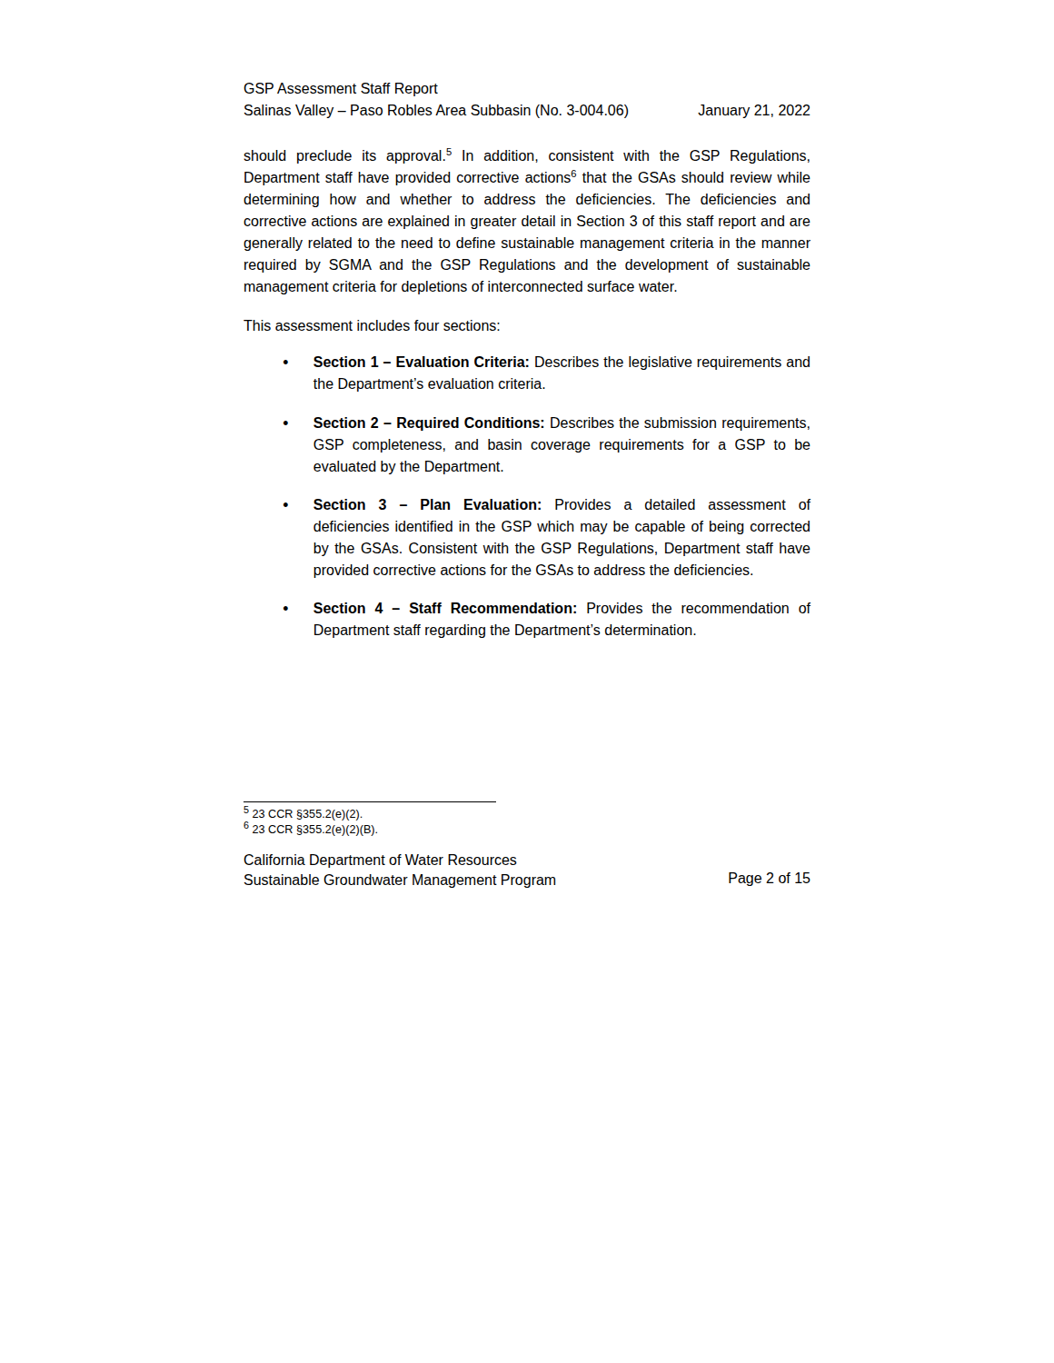GSP Assessment Staff Report
Salinas Valley – Paso Robles Area Subbasin (No. 3-004.06)
January 21, 2022
should preclude its approval.5 In addition, consistent with the GSP Regulations, Department staff have provided corrective actions6 that the GSAs should review while determining how and whether to address the deficiencies. The deficiencies and corrective actions are explained in greater detail in Section 3 of this staff report and are generally related to the need to define sustainable management criteria in the manner required by SGMA and the GSP Regulations and the development of sustainable management criteria for depletions of interconnected surface water.
This assessment includes four sections:
Section 1 – Evaluation Criteria: Describes the legislative requirements and the Department’s evaluation criteria.
Section 2 – Required Conditions: Describes the submission requirements, GSP completeness, and basin coverage requirements for a GSP to be evaluated by the Department.
Section 3 – Plan Evaluation: Provides a detailed assessment of deficiencies identified in the GSP which may be capable of being corrected by the GSAs. Consistent with the GSP Regulations, Department staff have provided corrective actions for the GSAs to address the deficiencies.
Section 4 – Staff Recommendation: Provides the recommendation of Department staff regarding the Department’s determination.
5 23 CCR §355.2(e)(2).
6 23 CCR §355.2(e)(2)(B).
California Department of Water Resources
Sustainable Groundwater Management Program
Page 2 of 15